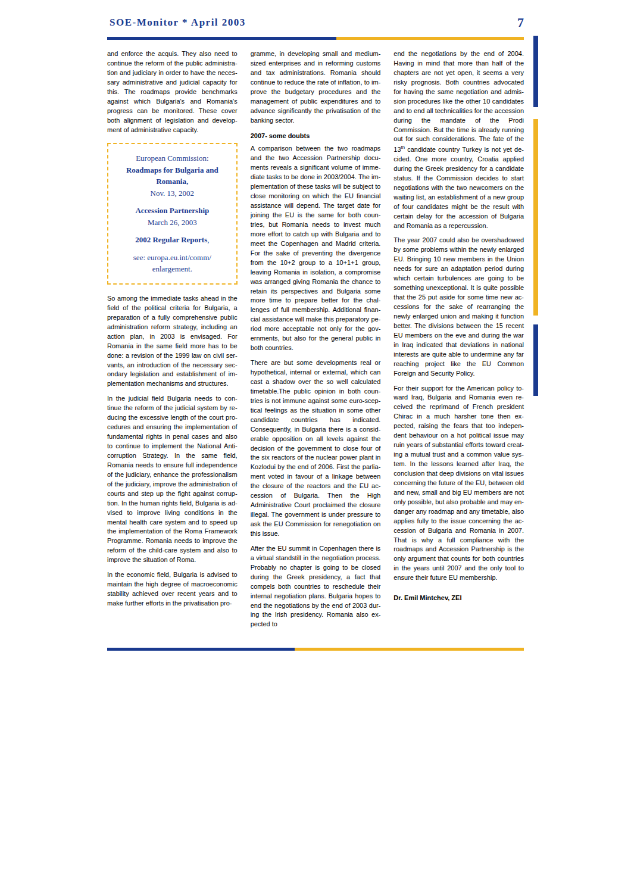7
SOE-Monitor * April 2003
and enforce the acquis. They also need to continue the reform of the public administration and judiciary in order to have the necessary administrative and judicial capacity for this. The roadmaps provide benchmarks against which Bulgaria's and Romania's progress can be monitored. These cover both alignment of legislation and development of administrative capacity.
European Commission:
Roadmaps for Bulgaria and Romania,
Nov. 13, 2002
Accession Partnership
March 26, 2003
2002 Regular Reports,
see: europa.eu.int/comm/
enlargement.
So among the immediate tasks ahead in the field of the political criteria for Bulgaria, a preparation of a fully comprehensive public administration reform strategy, including an action plan, in 2003 is envisaged. For Romania in the same field more has to be done: a revision of the 1999 law on civil servants, an introduction of the necessary secondary legislation and establishment of implementation mechanisms and structures.
In the judicial field Bulgaria needs to continue the reform of the judicial system by reducing the excessive length of the court procedures and ensuring the implementation of fundamental rights in penal cases and also to continue to implement the National Anti-corruption Strategy. In the same field, Romania needs to ensure full independence of the judiciary, enhance the professionalism of the judiciary, improve the administration of courts and step up the fight against corruption. In the human rights field, Bulgaria is advised to improve living conditions in the mental health care system and to speed up the implementation of the Roma Framework Programme. Romania needs to improve the reform of the child-care system and also to improve the situation of Roma.
In the economic field, Bulgaria is advised to maintain the high degree of macroeconomic stability achieved over recent years and to make further efforts in the privatisation pro-
gramme, in developing small and medium-sized enterprises and in reforming customs and tax administrations. Romania should continue to reduce the rate of inflation, to improve the budgetary procedures and the management of public expenditures and to advance significantly the privatisation of the banking sector.
2007- some doubts
A comparison between the two roadmaps and the two Accession Partnership documents reveals a significant volume of immediate tasks to be done in 2003/2004. The implementation of these tasks will be subject to close monitoring on which the EU financial assistance will depend. The target date for joining the EU is the same for both countries, but Romania needs to invest much more effort to catch up with Bulgaria and to meet the Copenhagen and Madrid criteria. For the sake of preventing the divergence from the 10+2 group to a 10+1+1 group, leaving Romania in isolation, a compromise was arranged giving Romania the chance to retain its perspectives and Bulgaria some more time to prepare better for the challenges of full membership. Additional financial assistance will make this preparatory period more acceptable not only for the governments, but also for the general public in both countries.
There are but some developments real or hypothetical, internal or external, which can cast a shadow over the so well calculated timetable.The public opinion in both countries is not immune against some euro-sceptical feelings as the situation in some other candidate countries has indicated. Consequently, in Bulgaria there is a considerable opposition on all levels against the decision of the government to close four of the six reactors of the nuclear power plant in Kozlodui by the end of 2006. First the parliament voted in favour of a linkage between the closure of the reactors and the EU accession of Bulgaria. Then the High Administrative Court proclaimed the closure illegal. The government is under pressure to ask the EU Commission for renegotiation on this issue.
After the EU summit in Copenhagen there is a virtual standstill in the negotiation process. Probably no chapter is going to be closed during the Greek presidency, a fact that compels both countries to reschedule their internal negotiation plans. Bulgaria hopes to end the negotiations by the end of 2003 during the Irish presidency. Romania also expected to
end the negotiations by the end of 2004. Having in mind that more than half of the chapters are not yet open, it seems a very risky prognosis. Both countries advocated for having the same negotiation and admission procedures like the other 10 candidates and to end all technicalities for the accession during the mandate of the Prodi Commission. But the time is already running out for such considerations. The fate of the 13th candidate country Turkey is not yet decided. One more country, Croatia applied during the Greek presidency for a candidate status. If the Commission decides to start negotiations with the two newcomers on the waiting list, an establishment of a new group of four candidates might be the result with certain delay for the accession of Bulgaria and Romania as a repercussion.
The year 2007 could also be overshadowed by some problems within the newly enlarged EU. Bringing 10 new members in the Union needs for sure an adaptation period during which certain turbulences are going to be something unexceptional. It is quite possible that the 25 put aside for some time new accessions for the sake of rearranging the newly enlarged union and making it function better. The divisions between the 15 recent EU members on the eve and during the war in Iraq indicated that deviations in national interests are quite able to undermine any far reaching project like the EU Common Foreign and Security Policy.
For their support for the American policy toward Iraq, Bulgaria and Romania even received the reprimand of French president Chirac in a much harsher tone then expected, raising the fears that too independent behaviour on a hot political issue may ruin years of substantial efforts toward creating a mutual trust and a common value system. In the lessons learned after Iraq, the conclusion that deep divisions on vital issues concerning the future of the EU, between old and new, small and big EU members are not only possible, but also probable and may endanger any roadmap and any timetable, also applies fully to the issue concerning the accession of Bulgaria and Romania in 2007. That is why a full compliance with the roadmaps and Accession Partnership is the only argument that counts for both countries in the years until 2007 and the only tool to ensure their future EU membership.
Dr. Emil Mintchev, ZEI